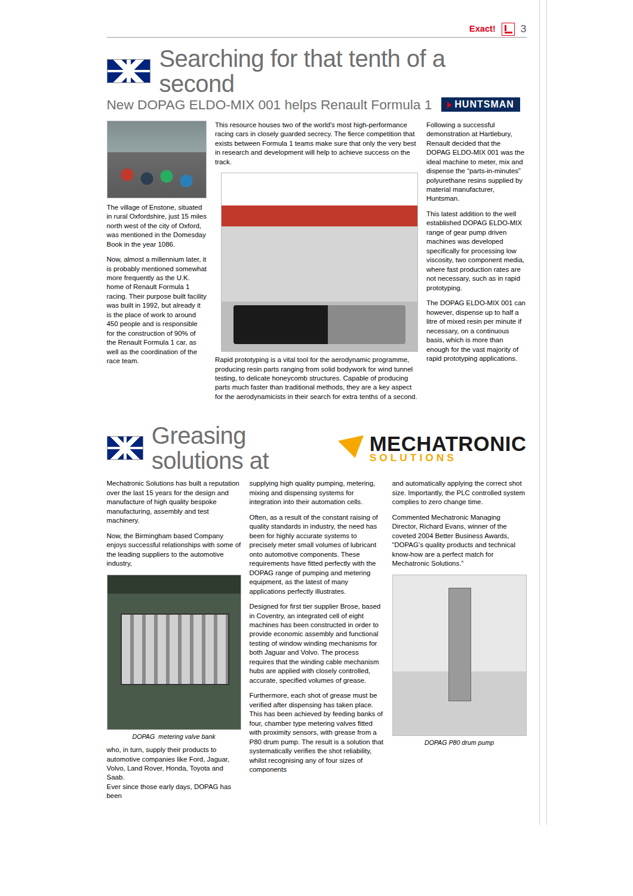Exact! 3
Searching for that tenth of a second
New DOPAG ELDO-MIX 001 helps Renault Formula 1
HUNTSMAN
The village of Enstone, situated in rural Oxfordshire, just 15 miles north west of the city of Oxford, was mentioned in the Domesday Book in the year 1086.
Now, almost a millennium later, it is probably mentioned somewhat more frequently as the U.K. home of Renault Formula 1 racing. Their purpose built facility was built in 1992, but already it is the place of work to around 450 people and is responsible for the construction of 90% of the Renault Formula 1 car, as well as the coordination of the race team.
This resource houses two of the world's most high-performance racing cars in closely guarded secrecy. The fierce competition that exists between Formula 1 teams make sure that only the very best in research and development will help to achieve success on the track.
Rapid prototyping is a vital tool for the aerodynamic programme, producing resin parts ranging from solid bodywork for wind tunnel testing, to delicate honeycomb structures. Capable of producing parts much faster than traditional methods, they are a key aspect for the aerodynamicists in their search for extra tenths of a second.
Following a successful demonstration at Hartlebury, Renault decided that the DOPAG ELDO-MIX 001 was the ideal machine to meter, mix and dispense the “parts-in-minutes” polyurethane resins supplied by material manufacturer, Huntsman.
This latest addition to the well established DOPAG ELDO-MIX range of gear pump driven machines was developed specifically for processing low viscosity, two component media, where fast production rates are not necessary, such as in rapid prototyping.
The DOPAG ELDO-MIX 001 can however, dispense up to half a litre of mixed resin per minute if necessary, on a continuous basis, which is more than enough for the vast majority of rapid prototyping applications.
Greasing solutions at
MECHATRONIC SOLUTIONS
Mechatronic Solutions has built a reputation over the last 15 years for the design and manufacture of high quality bespoke manufac­turing, assembly and test machinery.
Now, the Birmingham based Company enjoys successful relationships with some of the leading suppliers to the automotive industry,
DOPAG metering valve bank
who, in turn, supply their products to automotive companies like Ford, Jaguar, Volvo, Land Rover, Honda, Toyota and Saab.
Ever since those early days, DOPAG has been
supplying high quality pumping, metering, mixing and dispensing systems for integration into their automation cells.
Often, as a result of the constant raising of quality standards in industry, the need has been for highly accurate systems to precisely meter small volumes of lubricant onto automotive components. These requirements have fitted perfectly with the DOPAG range of pumping and metering equipment, as the latest of many applications perfectly illustrates.
Designed for first tier supplier Brose, based in Coventry, an integrated cell of eight machines has been constructed in order to provide economic assembly and functional testing of window winding mechanisms for both Jaguar and Volvo. The process requires that the winding cable mechanism hubs are applied with closely controlled, accurate, specified volumes of grease.
Furthermore, each shot of grease must be verified after dispensing has taken place. This has been achieved by feeding banks of four, chamber type metering valves fitted with proximity sensors, with grease from a P80 drum pump. The result is a solution that systematically verifies the shot reliability, whilst recognising any of four sizes of components
and automatically applying the correct shot size. Importantly, the PLC controlled system complies to zero change time.
Commented Mechatronic Managing Director, Richard Evans, winner of the coveted 2004 Better Business Awards, “DOPAG’s quality products and technical know-how are a perfect match for Mechatronic Solutions.”
DOPAG P80 drum pump